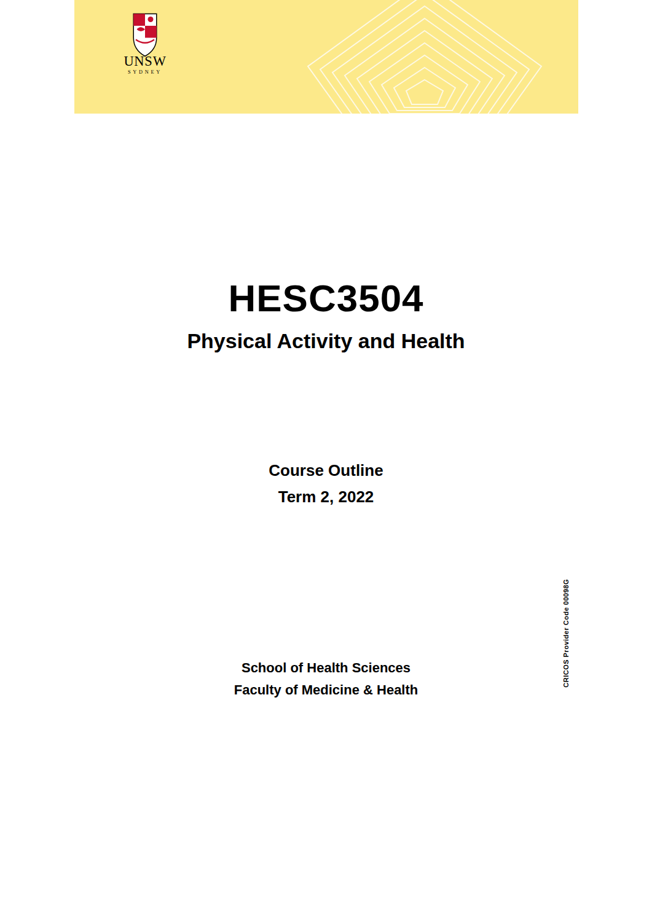UNSW SYDNEY
HESC3504
Physical Activity and Health
Course Outline
Term 2, 2022
School of Health Sciences
Faculty of Medicine & Health
CRICOS Provider Code 00098G